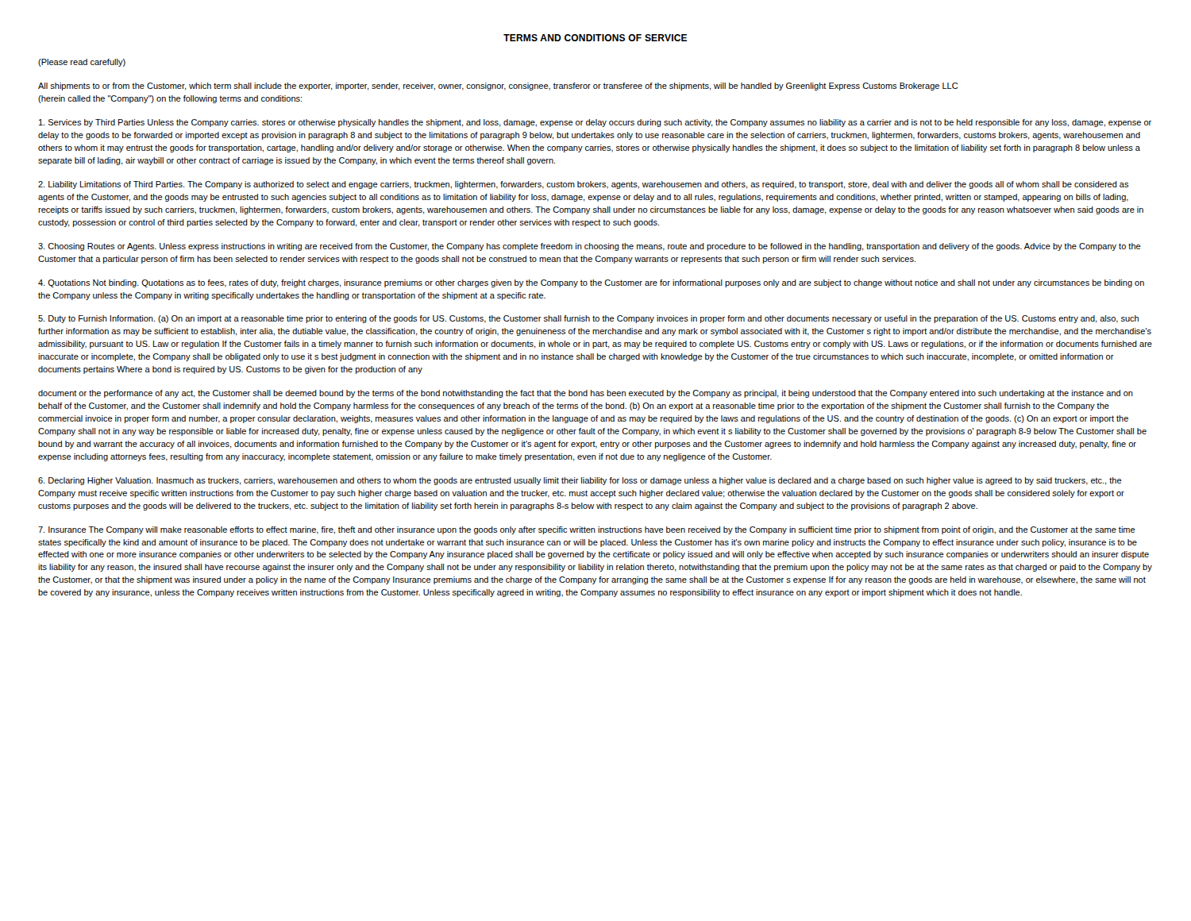TERMS AND CONDITIONS OF SERVICE
(Please read carefully)
All shipments to or from the Customer, which term shall include the exporter, importer, sender, receiver, owner, consignor, consignee, transferor or transferee of the shipments, will be handled by Greenlight Express Customs Brokerage LLC
(herein called the "Company") on the following terms and conditions:
1. Services by Third Parties Unless the Company carries. stores or otherwise physically handles the shipment, and loss, damage, expense or delay occurs during such activity, the Company assumes no liability as a carrier and is not to be held responsible for any loss, damage, expense or delay to the goods to be forwarded or imported except as provision in paragraph 8 and subject to the limitations of paragraph 9 below, but undertakes only to use reasonable care in the selection of carriers, truckmen, lightermen, forwarders, customs brokers, agents, warehousemen and others to whom it may entrust the goods for transportation, cartage, handling and/or delivery and/or storage or otherwise. When the company carries, stores or otherwise physically handles the shipment, it does so subject to the limitation of liability set forth in paragraph 8 below unless a separate bill of lading, air waybill or other contract of carriage is issued by the Company, in which event the terms thereof shall govern.
2. Liability Limitations of Third Parties. The Company is authorized to select and engage carriers, truckmen, lightermen, forwarders, custom brokers, agents, warehousemen and others, as required, to transport, store, deal with and deliver the goods all of whom shall be considered as agents of the Customer, and the goods may be entrusted to such agencies subject to all conditions as to limitation of liability for loss, damage, expense or delay and to all rules, regulations, requirements and conditions, whether printed, written or stamped, appearing on bills of lading, receipts or tariffs issued by such carriers, truckmen, lightermen, forwarders, custom brokers, agents, warehousemen and others. The Company shall under no circumstances be liable for any loss, damage, expense or delay to the goods for any reason whatsoever when said goods are in custody, possession or control of third parties selected by the Company to forward, enter and clear, transport or render other services with respect to such goods.
3. Choosing Routes or Agents. Unless express instructions in writing are received from the Customer, the Company has complete freedom in choosing the means, route and procedure to be followed in the handling, transportation and delivery of the goods. Advice by the Company to the Customer that a particular person of firm has been selected to render services with respect to the goods shall not be construed to mean that the Company warrants or represents that such person or firm will render such services.
4. Quotations Not binding. Quotations as to fees, rates of duty, freight charges, insurance premiums or other charges given by the Company to the Customer are for informational purposes only and are subject to change without notice and shall not under any circumstances be binding on the Company unless the Company in writing specifically undertakes the handling or transportation of the shipment at a specific rate.
5. Duty to Furnish Information. (a) On an import at a reasonable time prior to entering of the goods for US. Customs, the Customer shall furnish to the Company invoices in proper form and other documents necessary or useful in the preparation of the US. Customs entry and, also, such further information as may be sufficient to establish, inter alia, the dutiable value, the classification, the country of origin, the genuineness of the merchandise and any mark or symbol associated with it, the Customer s right to import and/or distribute the merchandise, and the merchandise's admissibility, pursuant to US. Law or regulation If the Customer fails in a timely manner to furnish such information or documents, in whole or in part, as may be required to complete US. Customs entry or comply with US. Laws or regulations, or if the information or documents furnished are inaccurate or incomplete, the Company shall be obligated only to use it s best judgment in connection with the shipment and in no instance shall be charged with knowledge by the Customer of the true circumstances to which such inaccurate, incomplete, or omitted information or documents pertains Where a bond is required by US. Customs to be given for the production of any
document or the performance of any act, the Customer shall be deemed bound by the terms of the bond notwithstanding the fact that the bond has been executed by the Company as principal, it being understood that the Company entered into such undertaking at the instance and on behalf of the Customer, and the Customer shall indemnify and hold the Company harmless for the consequences of any breach of the terms of the bond. (b) On an export at a reasonable time prior to the exportation of the shipment the Customer shall furnish to the Company the commercial invoice in proper form and number, a proper consular declaration, weights, measures values and other information in the language of and as may be required by the laws and regulations of the US. and the country of destination of the goods. (c) On an export or import the Company shall not in any way be responsible or liable for increased duty, penalty, fine or expense unless caused by the negligence or other fault of the Company, in which event it s liability to the Customer shall be governed by the provisions o' paragraph 8-9 below The Customer shall be bound by and warrant the accuracy of all invoices, documents and information furnished to the Company by the Customer or it's agent for export, entry or other purposes and the Customer agrees to indemnify and hold harmless the Company against any increased duty, penalty, fine or expense including attorneys fees, resulting from any inaccuracy, incomplete statement, omission or any failure to make timely presentation, even if not due to any negligence of the Customer.
6. Declaring Higher Valuation. Inasmuch as truckers, carriers, warehousemen and others to whom the goods are entrusted usually limit their liability for loss or damage unless a higher value is declared and a charge based on such higher value is agreed to by said truckers, etc., the Company must receive specific written instructions from the Customer to pay such higher charge based on valuation and the trucker, etc. must accept such higher declared value; otherwise the valuation declared by the Customer on the goods shall be considered solely for export or customs purposes and the goods will be delivered to the truckers, etc. subject to the limitation of liability set forth herein in paragraphs 8-s below with respect to any claim against the Company and subject to the provisions of paragraph 2 above.
7. Insurance The Company will make reasonable efforts to effect marine, fire, theft and other insurance upon the goods only after specific written instructions have been received by the Company in sufficient time prior to shipment from point of origin, and the Customer at the same time states specifically the kind and amount of insurance to be placed. The Company does not undertake or warrant that such insurance can or will be placed. Unless the Customer has it's own marine policy and instructs the Company to effect insurance under such policy, insurance is to be effected with one or more insurance companies or other underwriters to be selected by the Company Any insurance placed shall be governed by the certificate or policy issued and will only be effective when accepted by such insurance companies or underwriters should an insurer dispute its liability for any reason, the insured shall have recourse against the insurer only and the Company shall not be under any responsibility or liability in relation thereto, notwithstanding that the premium upon the policy may not be at the same rates as that charged or paid to the Company by the Customer, or that the shipment was insured under a policy in the name of the Company Insurance premiums and the charge of the Company for arranging the same shall be at the Customer s expense If for any reason the goods are held in warehouse, or elsewhere, the same will not be covered by any insurance, unless the Company receives written instructions from the Customer. Unless specifically agreed in writing, the Company assumes no responsibility to effect insurance on any export or import shipment which it does not handle.